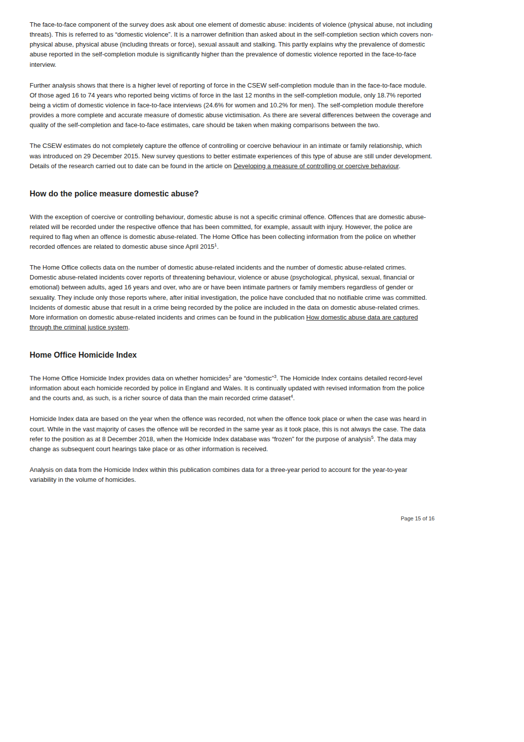The face-to-face component of the survey does ask about one element of domestic abuse: incidents of violence (physical abuse, not including threats). This is referred to as “domestic violence”. It is a narrower definition than asked about in the self-completion section which covers non-physical abuse, physical abuse (including threats or force), sexual assault and stalking. This partly explains why the prevalence of domestic abuse reported in the self-completion module is significantly higher than the prevalence of domestic violence reported in the face-to-face interview.
Further analysis shows that there is a higher level of reporting of force in the CSEW self-completion module than in the face-to-face module. Of those aged 16 to 74 years who reported being victims of force in the last 12 months in the self-completion module, only 18.7% reported being a victim of domestic violence in face-to-face interviews (24.6% for women and 10.2% for men). The self-completion module therefore provides a more complete and accurate measure of domestic abuse victimisation. As there are several differences between the coverage and quality of the self-completion and face-to-face estimates, care should be taken when making comparisons between the two.
The CSEW estimates do not completely capture the offence of controlling or coercive behaviour in an intimate or family relationship, which was introduced on 29 December 2015. New survey questions to better estimate experiences of this type of abuse are still under development. Details of the research carried out to date can be found in the article on Developing a measure of controlling or coercive behaviour.
How do the police measure domestic abuse?
With the exception of coercive or controlling behaviour, domestic abuse is not a specific criminal offence. Offences that are domestic abuse-related will be recorded under the respective offence that has been committed, for example, assault with injury. However, the police are required to flag when an offence is domestic abuse-related. The Home Office has been collecting information from the police on whether recorded offences are related to domestic abuse since April 20151.
The Home Office collects data on the number of domestic abuse-related incidents and the number of domestic abuse-related crimes. Domestic abuse-related incidents cover reports of threatening behaviour, violence or abuse (psychological, physical, sexual, financial or emotional) between adults, aged 16 years and over, who are or have been intimate partners or family members regardless of gender or sexuality. They include only those reports where, after initial investigation, the police have concluded that no notifiable crime was committed. Incidents of domestic abuse that result in a crime being recorded by the police are included in the data on domestic abuse-related crimes. More information on domestic abuse-related incidents and crimes can be found in the publication How domestic abuse data are captured through the criminal justice system.
Home Office Homicide Index
The Home Office Homicide Index provides data on whether homicides2 are “domestic”3. The Homicide Index contains detailed record-level information about each homicide recorded by police in England and Wales. It is continually updated with revised information from the police and the courts and, as such, is a richer source of data than the main recorded crime dataset4.
Homicide Index data are based on the year when the offence was recorded, not when the offence took place or when the case was heard in court. While in the vast majority of cases the offence will be recorded in the same year as it took place, this is not always the case. The data refer to the position as at 8 December 2018, when the Homicide Index database was “frozen” for the purpose of analysis5. The data may change as subsequent court hearings take place or as other information is received.
Analysis on data from the Homicide Index within this publication combines data for a three-year period to account for the year-to-year variability in the volume of homicides.
Page 15 of 16